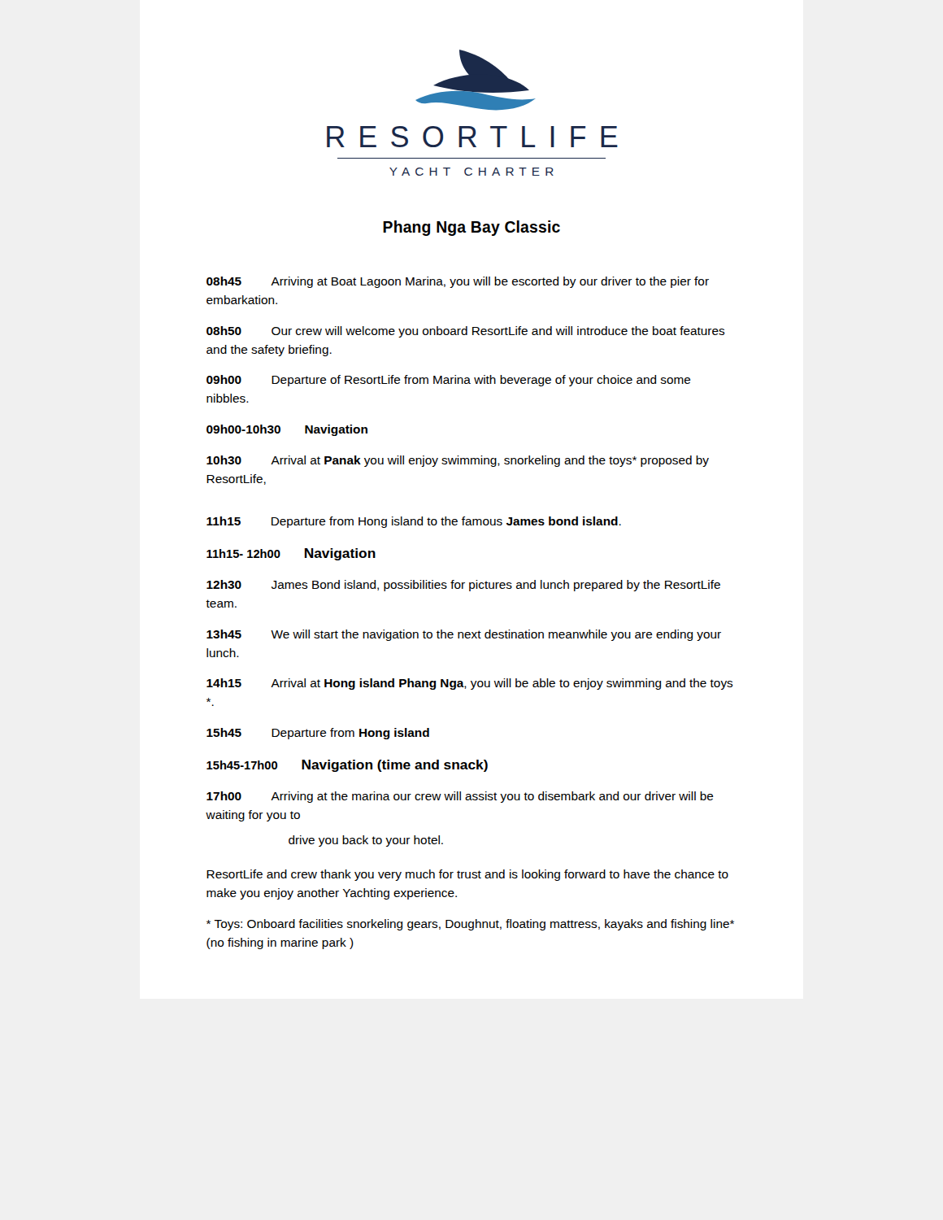RESORTLIFE
YACHT CHARTER
Phang Nga Bay Classic
08h45 Arriving at Boat Lagoon Marina, you will be escorted by our driver to the pier for embarkation.
08h50 Our crew will welcome you onboard ResortLife and will introduce the boat features and the safety briefing.
09h00 Departure of ResortLife from Marina with beverage of your choice and some nibbles.
09h00-10h30 Navigation
10h30 Arrival at Panak you will enjoy swimming, snorkeling and the toys* proposed by ResortLife,
11h15 Departure from Hong island to the famous James bond island.
11h15- 12h00 Navigation
12h30 James Bond island, possibilities for pictures and lunch prepared by the ResortLife team.
13h45 We will start the navigation to the next destination meanwhile you are ending your lunch.
14h15 Arrival at Hong island Phang Nga, you will be able to enjoy swimming and the toys *.
15h45 Departure from Hong island
15h45-17h00 Navigation (time and snack)
17h00 Arriving at the marina our crew will assist you to disembark and our driver will be waiting for you to drive you back to your hotel.
ResortLife and crew thank you very much for trust and is looking forward to have the chance to make you enjoy another Yachting experience.
* Toys: Onboard facilities snorkeling gears, Doughnut, floating mattress, kayaks and fishing line*(no fishing in marine park )